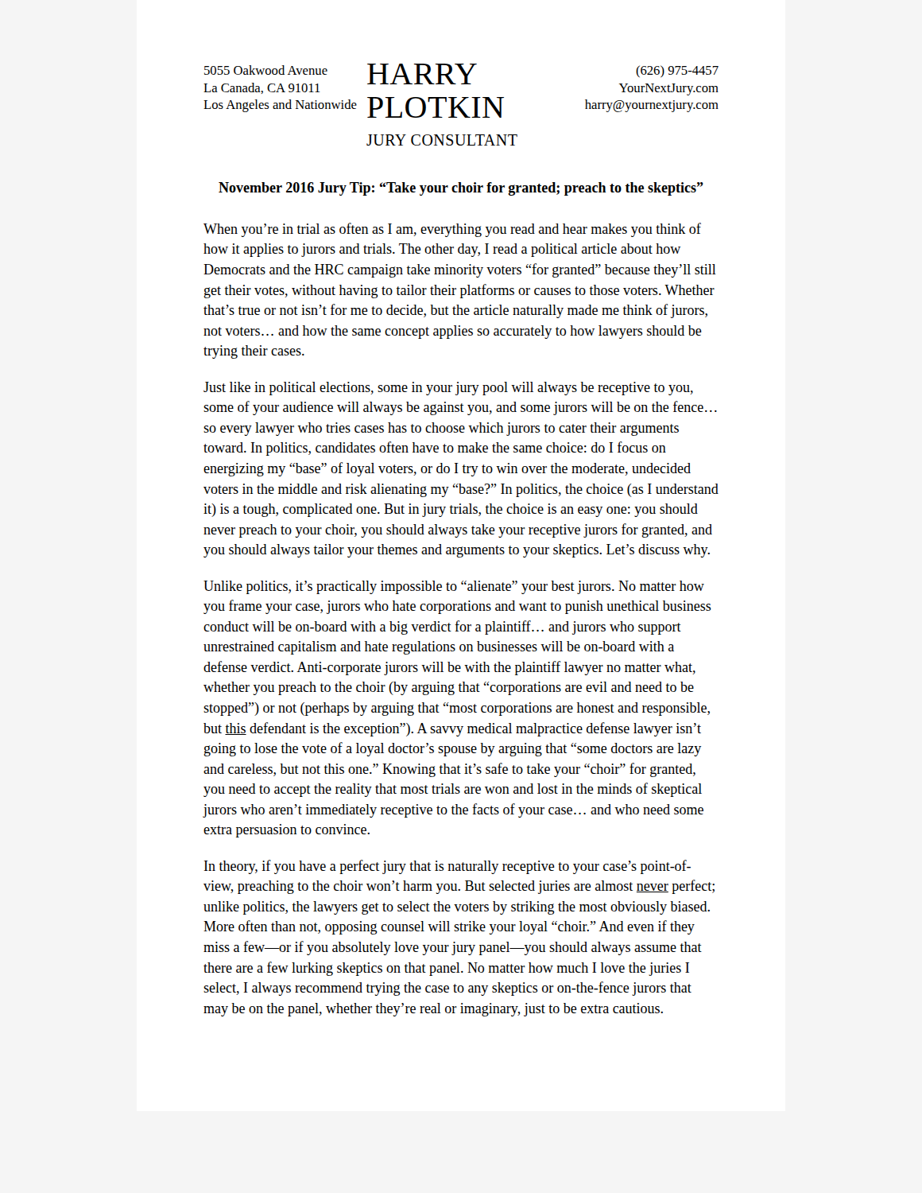5055 Oakwood Avenue
La Canada, CA 91011
Los Angeles and Nationwide
HARRY PLOTKIN
JURY CONSULTANT
(626) 975-4457
YourNextJury.com
harry@yournextjury.com
November 2016 Jury Tip: “Take your choir for granted; preach to the skeptics”
When you’re in trial as often as I am, everything you read and hear makes you think of how it applies to jurors and trials. The other day, I read a political article about how Democrats and the HRC campaign take minority voters “for granted” because they’ll still get their votes, without having to tailor their platforms or causes to those voters. Whether that’s true or not isn’t for me to decide, but the article naturally made me think of jurors, not voters… and how the same concept applies so accurately to how lawyers should be trying their cases.
Just like in political elections, some in your jury pool will always be receptive to you, some of your audience will always be against you, and some jurors will be on the fence… so every lawyer who tries cases has to choose which jurors to cater their arguments toward. In politics, candidates often have to make the same choice: do I focus on energizing my “base” of loyal voters, or do I try to win over the moderate, undecided voters in the middle and risk alienating my “base?” In politics, the choice (as I understand it) is a tough, complicated one. But in jury trials, the choice is an easy one: you should never preach to your choir, you should always take your receptive jurors for granted, and you should always tailor your themes and arguments to your skeptics. Let’s discuss why.
Unlike politics, it’s practically impossible to “alienate” your best jurors. No matter how you frame your case, jurors who hate corporations and want to punish unethical business conduct will be on-board with a big verdict for a plaintiff… and jurors who support unrestrained capitalism and hate regulations on businesses will be on-board with a defense verdict. Anti-corporate jurors will be with the plaintiff lawyer no matter what, whether you preach to the choir (by arguing that “corporations are evil and need to be stopped”) or not (perhaps by arguing that “most corporations are honest and responsible, but this defendant is the exception”). A savvy medical malpractice defense lawyer isn’t going to lose the vote of a loyal doctor’s spouse by arguing that “some doctors are lazy and careless, but not this one.” Knowing that it’s safe to take your “choir” for granted, you need to accept the reality that most trials are won and lost in the minds of skeptical jurors who aren’t immediately receptive to the facts of your case… and who need some extra persuasion to convince.
In theory, if you have a perfect jury that is naturally receptive to your case’s point-of-view, preaching to the choir won’t harm you. But selected juries are almost never perfect; unlike politics, the lawyers get to select the voters by striking the most obviously biased. More often than not, opposing counsel will strike your loyal “choir.” And even if they miss a few—or if you absolutely love your jury panel—you should always assume that there are a few lurking skeptics on that panel. No matter how much I love the juries I select, I always recommend trying the case to any skeptics or on-the-fence jurors that may be on the panel, whether they’re real or imaginary, just to be extra cautious.